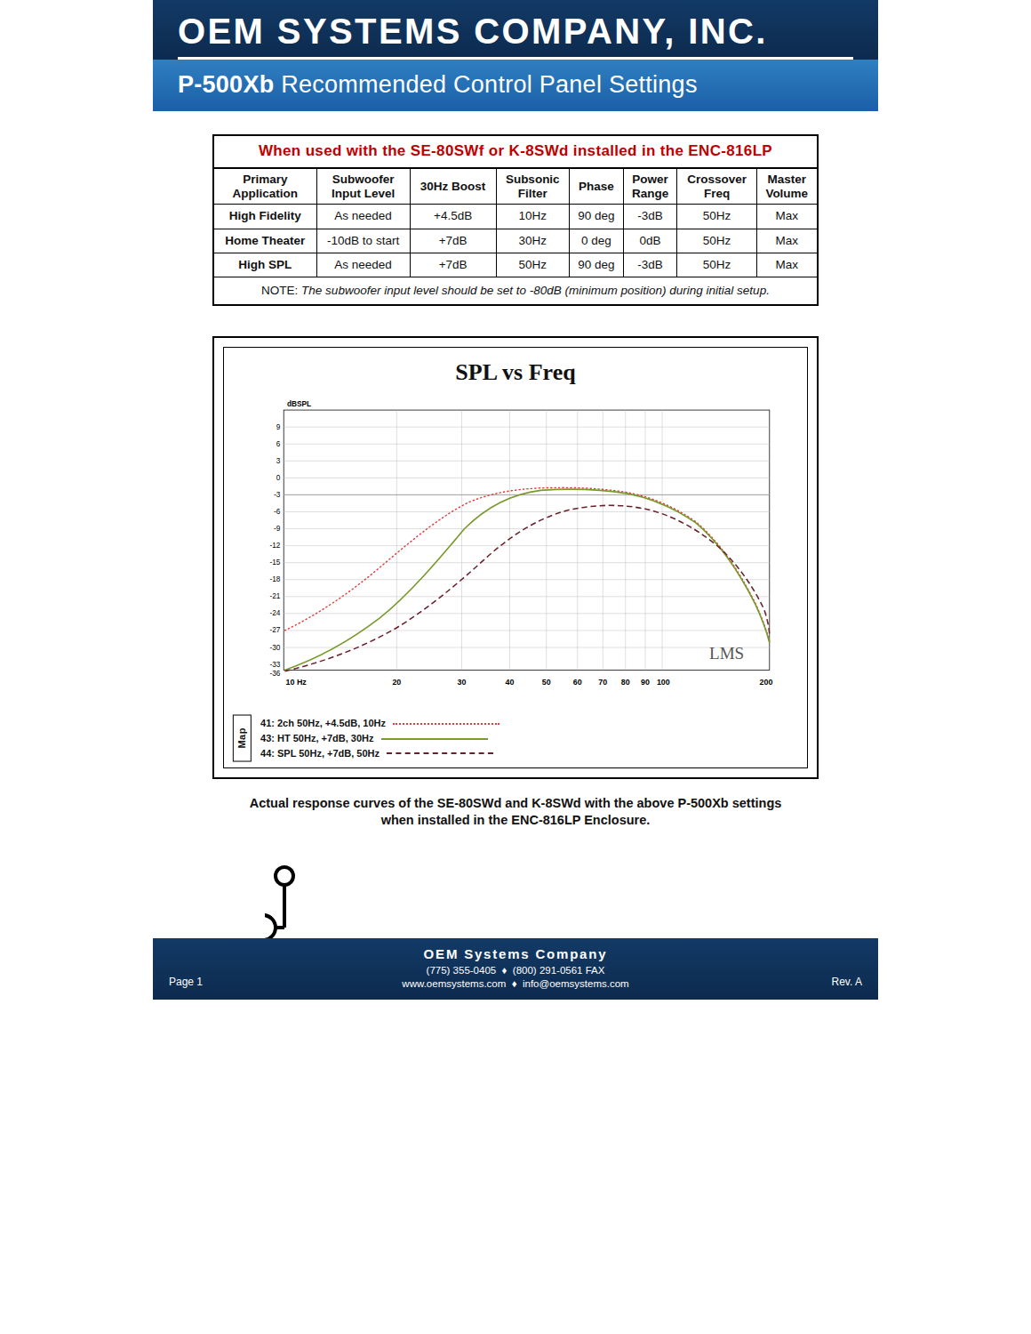OEM Systems Company, Inc.
P-500Xb Recommended Control Panel Settings
When used with the SE-80SWf or K-8SWd installed in the ENC-816LP
| Primary Application | Subwoofer Input Level | 30Hz Boost | Subsonic Filter | Phase | Power Range | Crossover Freq | Master Volume |
| --- | --- | --- | --- | --- | --- | --- | --- |
| High Fidelity | As needed | +4.5dB | 10Hz | 90 deg | -3dB | 50Hz | Max |
| Home Theater | -10dB to start | +7dB | 30Hz | 0 deg | 0dB | 50Hz | Max |
| High SPL | As needed | +7dB | 50Hz | 90 deg | -3dB | 50Hz | Max |
| NOTE: The subwoofer input level should be set to -80dB (minimum position) during initial setup. |
SPL vs Freq
SPL vs Freq Three measured response curves from 10 Hz to 200 Hz, labeled 2ch 50Hz +4.5dB 10Hz, HT 50Hz +7dB 30Hz, and SPL 50Hz +7dB 50Hz. 9 6 3 0 -3 -6 -9 -12 -15 -18 -21 -24 -27 -30 -33 -36 dBSPL 10 Hz 20 30 40 50 60 70 80 90 100 200 Curve: 2ch 50Hz, +4.5dB, 10Hz (red dotted, highest at low freq) LMS
Map
41: 2ch 50Hz, +4.5dB, 10Hz
43: HT 50Hz, +7dB, 30Hz
44: SPL 50Hz, +7dB, 50Hz
Actual response curves of the SE-80SWd and K-8SWd with the above P-500Xb settings
when installed in the ENC-816LP Enclosure.
Page 1
OEM Systems Company
(775) 355-0405 ♦ (800) 291-0561 FAX
www.oemsystems.com ♦ info@oemsystems.com
Rev. A